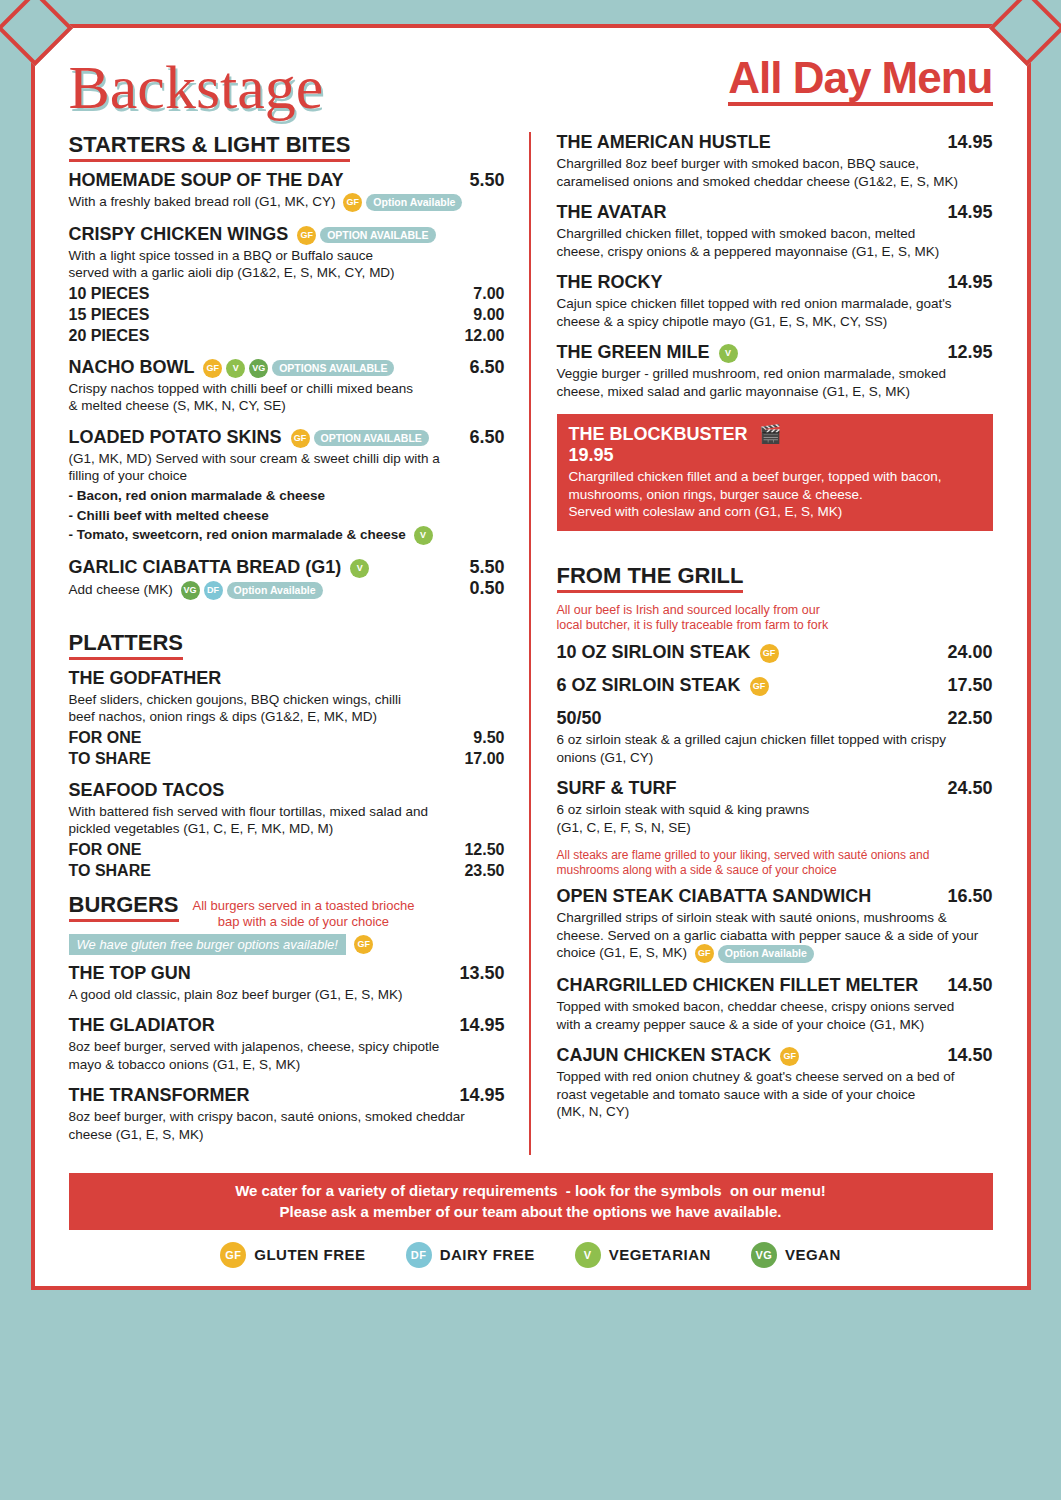Backstage
All Day Menu
Starters & Light Bites
Homemade Soup of the Day
5.50
With a freshly baked bread roll (G1, MK, CY) GF Option Available
Crispy Chicken Wings GF Option Available
With a light spice tossed in a BBQ or Buffalo sauce
served with a garlic aioli dip (G1&2, E, S, MK, CY, MD)
10 pieces 7.00
15 pieces 9.00
20 pieces 12.00
Nacho Bowl GF VVG Options Available
6.50
Crispy nachos topped with chilli beef or chilli mixed beans
& melted cheese (S, MK, N, CY, SE)
Loaded Potato Skins GF Option Available
6.50
(G1, MK, MD) Served with sour cream & sweet chilli dip with a
filling of your choice
- Bacon, red onion marmalade & cheese
- Chilli beef with melted cheese
- Tomato, sweetcorn, red onion marmalade & cheese V
Garlic Ciabatta Bread (G1) V
5.50
Add cheese (MK) VG DF Option Available
0.50
Platters
The Godfather
Beef sliders, chicken goujons, BBQ chicken wings, chilli
beef nachos, onion rings & dips (G1&2, E, MK, MD)
For One 9.50
To Share 17.00
Seafood Tacos
With battered fish served with flour tortillas, mixed salad and
pickled vegetables (G1, C, E, F, MK, MD, M)
For One 12.50
To Share 23.50
Burgers
All burgers served in a toasted brioche
bap with a side of your choice
We have gluten free burger options available! GF
The Top Gun
13.50
A good old classic, plain 8oz beef burger (G1, E, S, MK)
The Gladiator
14.95
8oz beef burger, served with jalapenos, cheese, spicy chipotle
mayo & tobacco onions (G1, E, S, MK)
The Transformer
14.95
8oz beef burger, with crispy bacon, sauté onions, smoked cheddar
cheese (G1, E, S, MK)
The American Hustle
14.95
Chargrilled 8oz beef burger with smoked bacon, BBQ sauce,
caramelised onions and smoked cheddar cheese (G1&2, E, S, MK)
The Avatar
14.95
Chargrilled chicken fillet, topped with smoked bacon, melted
cheese, crispy onions & a peppered mayonnaise (G1, E, S, MK)
The Rocky
14.95
Cajun spice chicken fillet topped with red onion marmalade, goat's
cheese & a spicy chipotle mayo (G1, E, S, MK, CY, SS)
The Green Mile V
12.95
Veggie burger - grilled mushroom, red onion marmalade, smoked
cheese, mixed salad and garlic mayonnaise (G1, E, S, MK)
The Blockbuster 🎬
19.95
Chargrilled chicken fillet and a beef burger, topped with bacon,
mushrooms, onion rings, burger sauce & cheese.
Served with coleslaw and corn (G1, E, S, MK)
From the Grill
All our beef is Irish and sourced locally from our
local butcher, it is fully traceable from farm to fork
10 oz Sirloin Steak GF
24.00
6 oz Sirloin Steak GF
17.50
50/50
22.50
6 oz sirloin steak & a grilled cajun chicken fillet topped with crispy
onions (G1, CY)
Surf & Turf
24.50
6 oz sirloin steak with squid & king prawns
(G1, C, E, F, S, N, SE)
All steaks are flame grilled to your liking, served with sauté onions and
mushrooms along with a side & sauce of your choice
Open Steak Ciabatta Sandwich
16.50
Chargrilled strips of sirloin steak with sauté onions, mushrooms & cheese. Served on a garlic ciabatta with pepper sauce & a side of your choice (G1, E, S, MK) GF Option Available
Chargrilled Chicken Fillet Melter
14.50
Topped with smoked bacon, cheddar cheese, crispy onions served
with a creamy pepper sauce & a side of your choice (G1, MK)
Cajun Chicken Stack GF
14.50
Topped with red onion chutney & goat's cheese served on a bed of
roast vegetable and tomato sauce with a side of your choice
(MK, N, CY)
We cater for a variety of dietary requirements - look for the symbols on our menu!
Please ask a member of our team about the options we have available.
GF GLUTEN FREE
DF DAIRY FREE
V VEGETARIAN
VG VEGAN